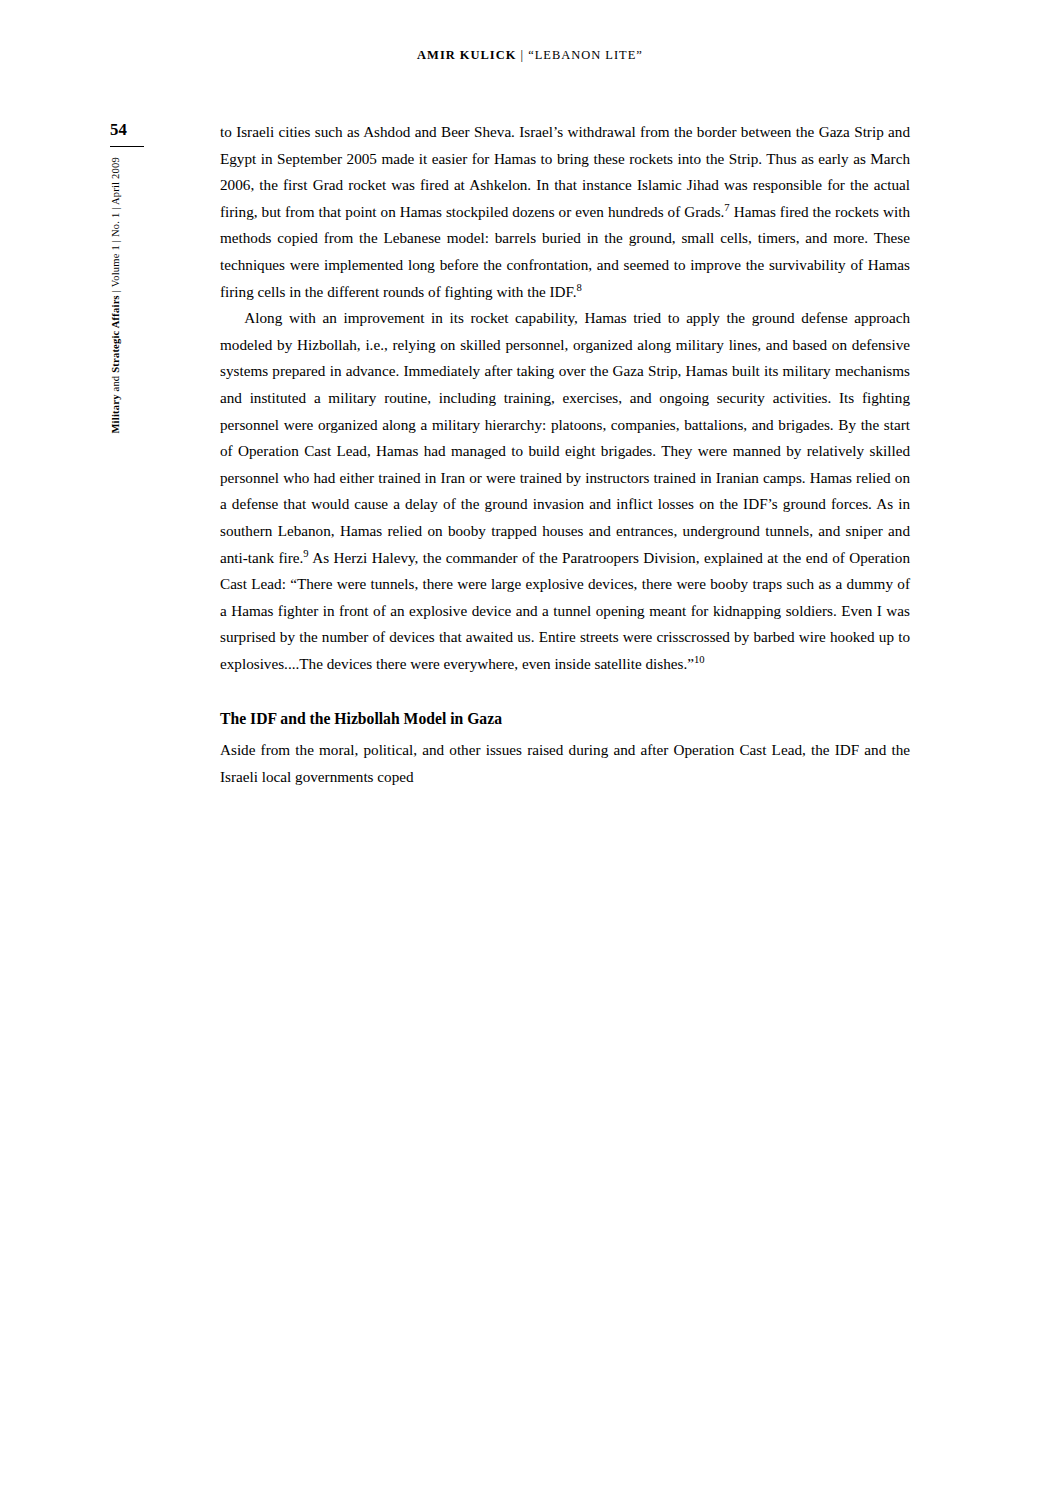Amir Kulick | “Lebanon Lite”
54
Military and Strategic Affairs | Volume 1 | No. 1 | April 2009
to Israeli cities such as Ashdod and Beer Sheva. Israel’s withdrawal from the border between the Gaza Strip and Egypt in September 2005 made it easier for Hamas to bring these rockets into the Strip. Thus as early as March 2006, the first Grad rocket was fired at Ashkelon. In that instance Islamic Jihad was responsible for the actual firing, but from that point on Hamas stockpiled dozens or even hundreds of Grads.7 Hamas fired the rockets with methods copied from the Lebanese model: barrels buried in the ground, small cells, timers, and more. These techniques were implemented long before the confrontation, and seemed to improve the survivability of Hamas firing cells in the different rounds of fighting with the IDF.8
Along with an improvement in its rocket capability, Hamas tried to apply the ground defense approach modeled by Hizbollah, i.e., relying on skilled personnel, organized along military lines, and based on defensive systems prepared in advance. Immediately after taking over the Gaza Strip, Hamas built its military mechanisms and instituted a military routine, including training, exercises, and ongoing security activities. Its fighting personnel were organized along a military hierarchy: platoons, companies, battalions, and brigades. By the start of Operation Cast Lead, Hamas had managed to build eight brigades. They were manned by relatively skilled personnel who had either trained in Iran or were trained by instructors trained in Iranian camps. Hamas relied on a defense that would cause a delay of the ground invasion and inflict losses on the IDF’s ground forces. As in southern Lebanon, Hamas relied on booby trapped houses and entrances, underground tunnels, and sniper and anti-tank fire.9 As Herzi Halevy, the commander of the Paratroopers Division, explained at the end of Operation Cast Lead: “There were tunnels, there were large explosive devices, there were booby traps such as a dummy of a Hamas fighter in front of an explosive device and a tunnel opening meant for kidnapping soldiers. Even I was surprised by the number of devices that awaited us. Entire streets were crisscrossed by barbed wire hooked up to explosives....The devices there were everywhere, even inside satellite dishes.”10
The IDF and the Hizbollah Model in Gaza
Aside from the moral, political, and other issues raised during and after Operation Cast Lead, the IDF and the Israeli local governments coped